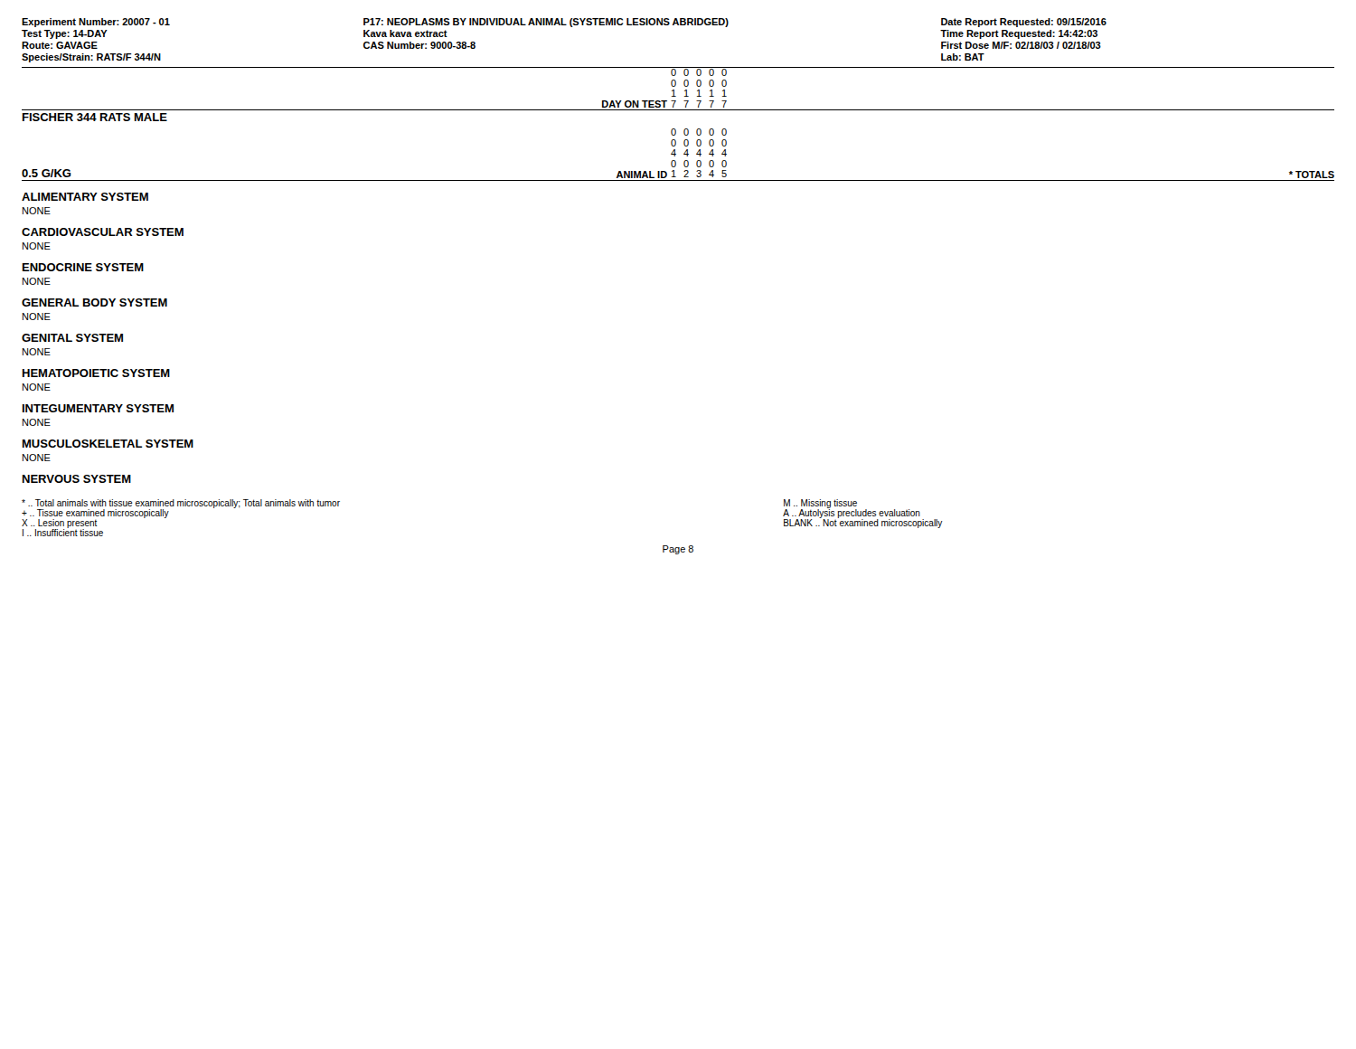| Experiment Number: 20007 - 01 | P17: NEOPLASMS BY INDIVIDUAL ANIMAL (SYSTEMIC LESIONS ABRIDGED) | Date Report Requested: 09/15/2016 |
| Test Type: 14-DAY | Kava kava extract | Time Report Requested: 14:42:03 |
| Route: GAVAGE | CAS Number: 9000-38-8 | First Dose M/F: 02/18/03 / 02/18/03 |
| Species/Strain: RATS/F 344/N | | Lab: BAT |
| | DAY ON TEST | 0 0 1 7 | 0 0 1 7 | 0 0 1 7 | 0 0 1 7 | 0 0 1 7 | |
| FISCHER 344 RATS MALE | | | | | | | |
| 0.5 G/KG | ANIMAL ID | 0 0 4 0 1 | 0 0 4 0 2 | 0 0 4 0 3 | 0 0 4 0 4 | 0 0 4 0 5 | * TOTALS |
ALIMENTARY SYSTEM
NONE
CARDIOVASCULAR SYSTEM
NONE
ENDOCRINE SYSTEM
NONE
GENERAL BODY SYSTEM
NONE
GENITAL SYSTEM
NONE
HEMATOPOIETIC SYSTEM
NONE
INTEGUMENTARY SYSTEM
NONE
MUSCULOSKELETAL SYSTEM
NONE
NERVOUS SYSTEM
| * .. Total animals with tissue examined microscopically; Total animals with tumor + .. Tissue examined microscopically X .. Lesion present I .. Insufficient tissue | M .. Missing tissue A .. Autolysis precludes evaluation BLANK .. Not examined microscopically |
Page 8